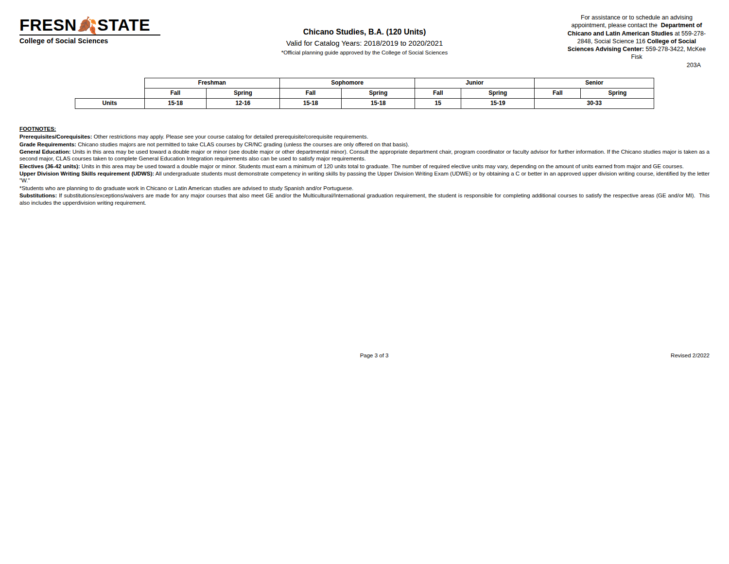FRESN🍂STATE
College of Social Sciences
Chicano Studies, B.A. (120 Units)
Valid for Catalog Years: 2018/2019 to 2020/2021
*Official planning guide approved by the College of Social Sciences
For assistance or to schedule an advising appointment, please contact the Department of Chicano and Latin American Studies at 559-278-2848, Social Science 116 College of Social Sciences Advising Center: 559-278-3422, McKee Fisk
203A
| | Freshman | Sophomore | Junior | Senior |
| | Fall | Spring | Fall | Spring | Fall | Spring | Fall | Spring |
| Units | 15-18 | 12-16 | 15-18 | 15-18 | 15 | 15-19 | 30-33 |
FOOTNOTES:
Prerequisites/Corequisites: Other restrictions may apply. Please see your course catalog for detailed prerequisite/corequisite requirements.
Grade Requirements: Chicano studies majors are not permitted to take CLAS courses by CR/NC grading (unless the courses are only offered on that basis).
General Education: Units in this area may be used toward a double major or minor (see double major or other departmental minor). Consult the appropriate department chair, program coordinator or faculty advisor for further information. If the Chicano studies major is taken as a second major, CLAS courses taken to complete General Education Integration requirements also can be used to satisfy major requirements.
Electives (36-42 units): Units in this area may be used toward a double major or minor. Students must earn a minimum of 120 units total to graduate. The number of required elective units may vary, depending on the amount of units earned from major and GE courses.
Upper Division Writing Skills requirement (UDWS): All undergraduate students must demonstrate competency in writing skills by passing the Upper Division Writing Exam (UDWE) or by obtaining a C or better in an approved upper division writing course, identified by the letter "W."
*Students who are planning to do graduate work in Chicano or Latin American studies are advised to study Spanish and/or Portuguese.
Substitutions: If substitutions/exceptions/waivers are made for any major courses that also meet GE and/or the Multicultural/International graduation requirement, the student is responsible for completing additional courses to satisfy the respective areas (GE and/or MI). This also includes the upperdivision writing requirement.
Page 3 of 3
Revised 2/2022